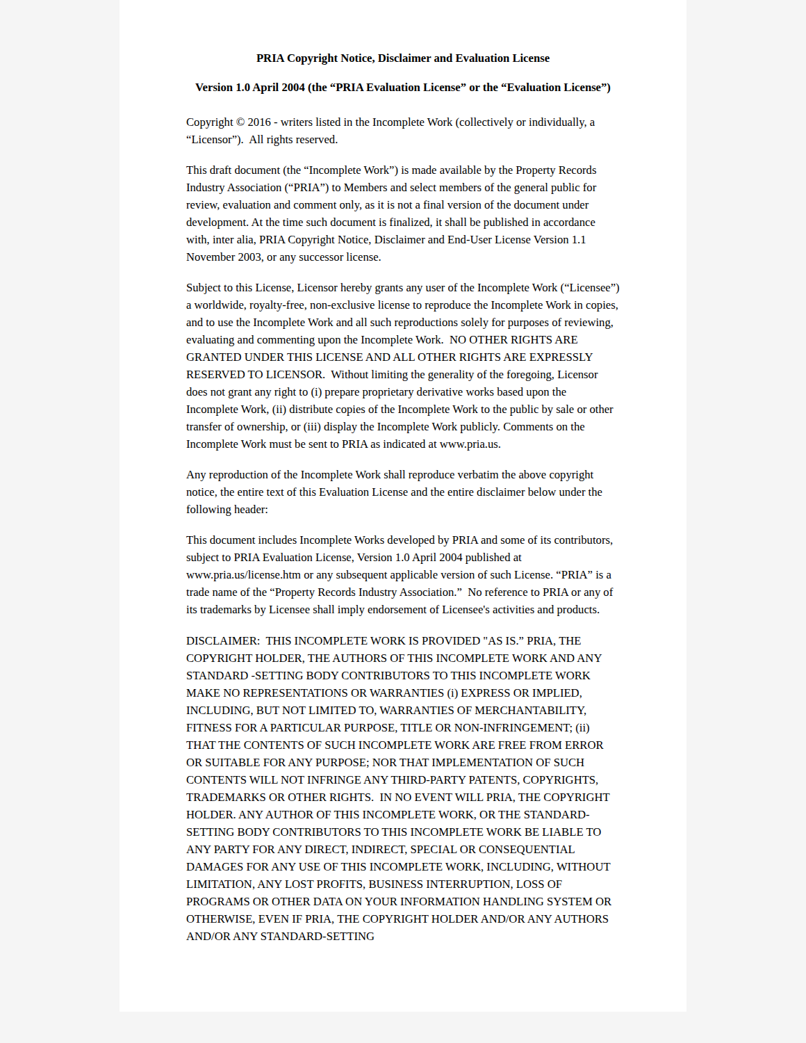PRIA Copyright Notice, Disclaimer and Evaluation License
Version 1.0 April 2004 (the “PRIA Evaluation License” or the “Evaluation License”)
Copyright © 2016 - writers listed in the Incomplete Work (collectively or individually, a “Licensor”). All rights reserved.
This draft document (the “Incomplete Work”) is made available by the Property Records Industry Association (“PRIA”) to Members and select members of the general public for review, evaluation and comment only, as it is not a final version of the document under development. At the time such document is finalized, it shall be published in accordance with, inter alia, PRIA Copyright Notice, Disclaimer and End-User License Version 1.1 November 2003, or any successor license.
Subject to this License, Licensor hereby grants any user of the Incomplete Work (“Licensee”) a worldwide, royalty-free, non-exclusive license to reproduce the Incomplete Work in copies, and to use the Incomplete Work and all such reproductions solely for purposes of reviewing, evaluating and commenting upon the Incomplete Work. NO OTHER RIGHTS ARE GRANTED UNDER THIS LICENSE AND ALL OTHER RIGHTS ARE EXPRESSLY RESERVED TO LICENSOR. Without limiting the generality of the foregoing, Licensor does not grant any right to (i) prepare proprietary derivative works based upon the Incomplete Work, (ii) distribute copies of the Incomplete Work to the public by sale or other transfer of ownership, or (iii) display the Incomplete Work publicly. Comments on the Incomplete Work must be sent to PRIA as indicated at www.pria.us.
Any reproduction of the Incomplete Work shall reproduce verbatim the above copyright notice, the entire text of this Evaluation License and the entire disclaimer below under the following header:
This document includes Incomplete Works developed by PRIA and some of its contributors, subject to PRIA Evaluation License, Version 1.0 April 2004 published at www.pria.us/license.htm or any subsequent applicable version of such License. “PRIA” is a trade name of the “Property Records Industry Association.” No reference to PRIA or any of its trademarks by Licensee shall imply endorsement of Licensee's activities and products.
DISCLAIMER: THIS INCOMPLETE WORK IS PROVIDED "AS IS.” PRIA, THE COPYRIGHT HOLDER, THE AUTHORS OF THIS INCOMPLETE WORK AND ANY STANDARD -SETTING BODY CONTRIBUTORS TO THIS INCOMPLETE WORK MAKE NO REPRESENTATIONS OR WARRANTIES (i) EXPRESS OR IMPLIED, INCLUDING, BUT NOT LIMITED TO, WARRANTIES OF MERCHANTABILITY, FITNESS FOR A PARTICULAR PURPOSE, TITLE OR NON-INFRINGEMENT; (ii) THAT THE CONTENTS OF SUCH INCOMPLETE WORK ARE FREE FROM ERROR OR SUITABLE FOR ANY PURPOSE; NOR THAT IMPLEMENTATION OF SUCH CONTENTS WILL NOT INFRINGE ANY THIRD-PARTY PATENTS, COPYRIGHTS, TRADEMARKS OR OTHER RIGHTS. IN NO EVENT WILL PRIA, THE COPYRIGHT HOLDER. ANY AUTHOR OF THIS INCOMPLETE WORK, OR THE STANDARD-SETTING BODY CONTRIBUTORS TO THIS INCOMPLETE WORK BE LIABLE TO ANY PARTY FOR ANY DIRECT, INDIRECT, SPECIAL OR CONSEQUENTIAL DAMAGES FOR ANY USE OF THIS INCOMPLETE WORK, INCLUDING, WITHOUT LIMITATION, ANY LOST PROFITS, BUSINESS INTERRUPTION, LOSS OF PROGRAMS OR OTHER DATA ON YOUR INFORMATION HANDLING SYSTEM OR OTHERWISE, EVEN IF PRIA, THE COPYRIGHT HOLDER AND/OR ANY AUTHORS AND/OR ANY STANDARD-SETTING